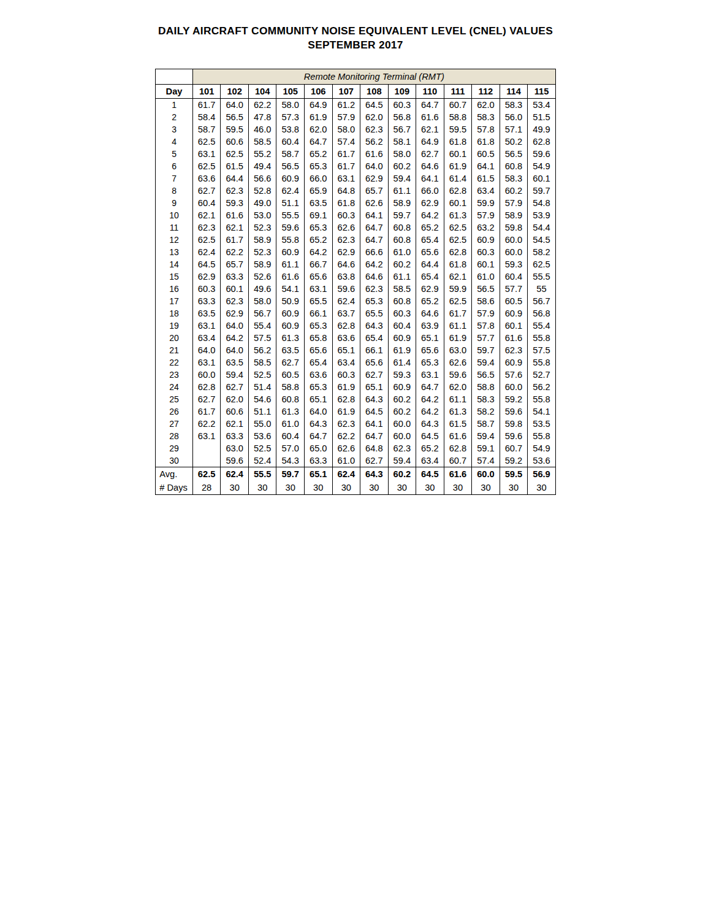DAILY AIRCRAFT COMMUNITY NOISE EQUIVALENT LEVEL (CNEL) VALUES
SEPTEMBER 2017
| | Remote Monitoring Terminal (RMT) |
| --- | --- |
| Day | 101 | 102 | 104 | 105 | 106 | 107 | 108 | 109 | 110 | 111 | 112 | 114 | 115 |
| 1 | 61.7 | 64.0 | 62.2 | 58.0 | 64.9 | 61.2 | 64.5 | 60.3 | 64.7 | 60.7 | 62.0 | 58.3 | 53.4 |
| 2 | 58.4 | 56.5 | 47.8 | 57.3 | 61.9 | 57.9 | 62.0 | 56.8 | 61.6 | 58.8 | 58.3 | 56.0 | 51.5 |
| 3 | 58.7 | 59.5 | 46.0 | 53.8 | 62.0 | 58.0 | 62.3 | 56.7 | 62.1 | 59.5 | 57.8 | 57.1 | 49.9 |
| 4 | 62.5 | 60.6 | 58.5 | 60.4 | 64.7 | 57.4 | 56.2 | 58.1 | 64.9 | 61.8 | 61.8 | 50.2 | 62.8 |
| 5 | 63.1 | 62.5 | 55.2 | 58.7 | 65.2 | 61.7 | 61.6 | 58.0 | 62.7 | 60.1 | 60.5 | 56.5 | 59.6 |
| 6 | 62.5 | 61.5 | 49.4 | 56.5 | 65.3 | 61.7 | 64.0 | 60.2 | 64.6 | 61.9 | 64.1 | 60.8 | 54.9 |
| 7 | 63.6 | 64.4 | 56.6 | 60.9 | 66.0 | 63.1 | 62.9 | 59.4 | 64.1 | 61.4 | 61.5 | 58.3 | 60.1 |
| 8 | 62.7 | 62.3 | 52.8 | 62.4 | 65.9 | 64.8 | 65.7 | 61.1 | 66.0 | 62.8 | 63.4 | 60.2 | 59.7 |
| 9 | 60.4 | 59.3 | 49.0 | 51.1 | 63.5 | 61.8 | 62.6 | 58.9 | 62.9 | 60.1 | 59.9 | 57.9 | 54.8 |
| 10 | 62.1 | 61.6 | 53.0 | 55.5 | 69.1 | 60.3 | 64.1 | 59.7 | 64.2 | 61.3 | 57.9 | 58.9 | 53.9 |
| 11 | 62.3 | 62.1 | 52.3 | 59.6 | 65.3 | 62.6 | 64.7 | 60.8 | 65.2 | 62.5 | 63.2 | 59.8 | 54.4 |
| 12 | 62.5 | 61.7 | 58.9 | 55.8 | 65.2 | 62.3 | 64.7 | 60.8 | 65.4 | 62.5 | 60.9 | 60.0 | 54.5 |
| 13 | 62.4 | 62.2 | 52.3 | 60.9 | 64.2 | 62.9 | 66.6 | 61.0 | 65.6 | 62.8 | 60.3 | 60.0 | 58.2 |
| 14 | 64.5 | 65.7 | 58.9 | 61.1 | 66.7 | 64.6 | 64.2 | 60.2 | 64.4 | 61.8 | 60.1 | 59.3 | 62.5 |
| 15 | 62.9 | 63.3 | 52.6 | 61.6 | 65.6 | 63.8 | 64.6 | 61.1 | 65.4 | 62.1 | 61.0 | 60.4 | 55.5 |
| 16 | 60.3 | 60.1 | 49.6 | 54.1 | 63.1 | 59.6 | 62.3 | 58.5 | 62.9 | 59.9 | 56.5 | 57.7 | 55 |
| 17 | 63.3 | 62.3 | 58.0 | 50.9 | 65.5 | 62.4 | 65.3 | 60.8 | 65.2 | 62.5 | 58.6 | 60.5 | 56.7 |
| 18 | 63.5 | 62.9 | 56.7 | 60.9 | 66.1 | 63.7 | 65.5 | 60.3 | 64.6 | 61.7 | 57.9 | 60.9 | 56.8 |
| 19 | 63.1 | 64.0 | 55.4 | 60.9 | 65.3 | 62.8 | 64.3 | 60.4 | 63.9 | 61.1 | 57.8 | 60.1 | 55.4 |
| 20 | 63.4 | 64.2 | 57.5 | 61.3 | 65.8 | 63.6 | 65.4 | 60.9 | 65.1 | 61.9 | 57.7 | 61.6 | 55.8 |
| 21 | 64.0 | 64.0 | 56.2 | 63.5 | 65.6 | 65.1 | 66.1 | 61.9 | 65.6 | 63.0 | 59.7 | 62.3 | 57.5 |
| 22 | 63.1 | 63.5 | 58.5 | 62.7 | 65.4 | 63.4 | 65.6 | 61.4 | 65.3 | 62.6 | 59.4 | 60.9 | 55.8 |
| 23 | 60.0 | 59.4 | 52.5 | 60.5 | 63.6 | 60.3 | 62.7 | 59.3 | 63.1 | 59.6 | 56.5 | 57.6 | 52.7 |
| 24 | 62.8 | 62.7 | 51.4 | 58.8 | 65.3 | 61.9 | 65.1 | 60.9 | 64.7 | 62.0 | 58.8 | 60.0 | 56.2 |
| 25 | 62.7 | 62.0 | 54.6 | 60.8 | 65.1 | 62.8 | 64.3 | 60.2 | 64.2 | 61.1 | 58.3 | 59.2 | 55.8 |
| 26 | 61.7 | 60.6 | 51.1 | 61.3 | 64.0 | 61.9 | 64.5 | 60.2 | 64.2 | 61.3 | 58.2 | 59.6 | 54.1 |
| 27 | 62.2 | 62.1 | 55.0 | 61.0 | 64.3 | 62.3 | 64.1 | 60.0 | 64.3 | 61.5 | 58.7 | 59.8 | 53.5 |
| 28 | 63.1 | 63.3 | 53.6 | 60.4 | 64.7 | 62.2 | 64.7 | 60.0 | 64.5 | 61.6 | 59.4 | 59.6 | 55.8 |
| 29 | | 63.0 | 52.5 | 57.0 | 65.0 | 62.6 | 64.8 | 62.3 | 65.2 | 62.8 | 59.1 | 60.7 | 54.9 |
| 30 | | 59.6 | 52.4 | 54.3 | 63.3 | 61.0 | 62.7 | 59.4 | 63.4 | 60.7 | 57.4 | 59.2 | 53.6 |
| Avg. | 62.5 | 62.4 | 55.5 | 59.7 | 65.1 | 62.4 | 64.3 | 60.2 | 64.5 | 61.6 | 60.0 | 59.5 | 56.9 |
| # Days | 28 | 30 | 30 | 30 | 30 | 30 | 30 | 30 | 30 | 30 | 30 | 30 | 30 |